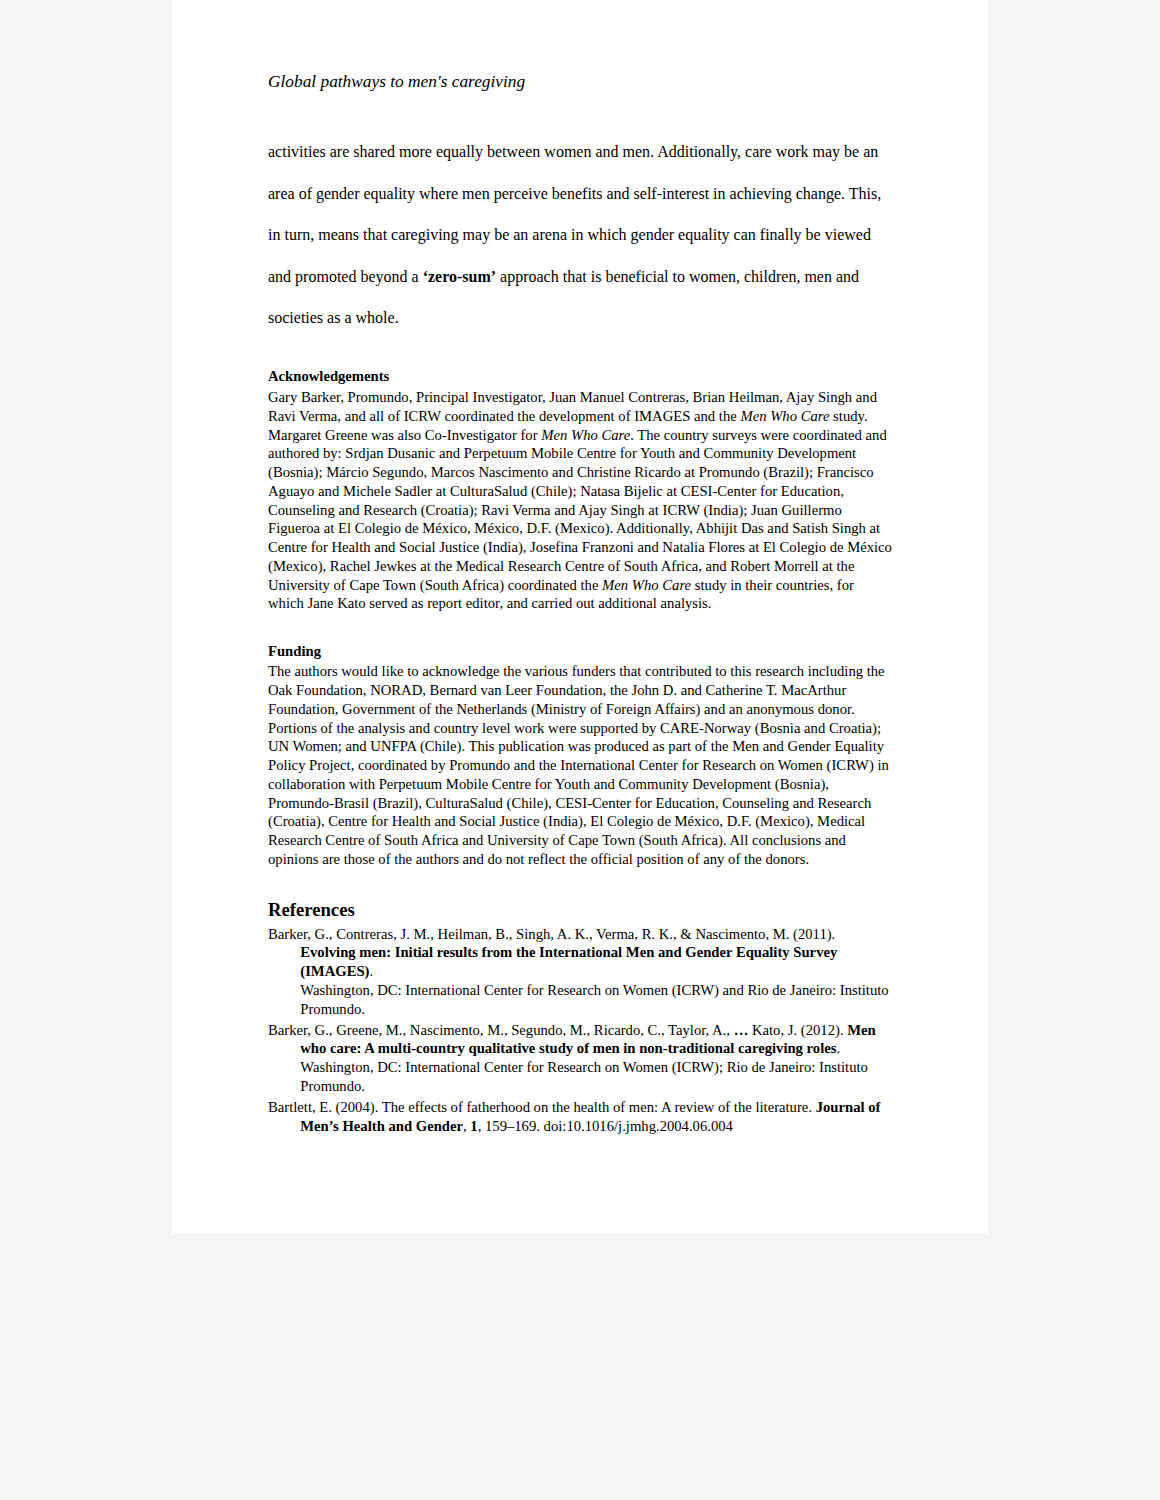Global pathways to men's caregiving
activities are shared more equally between women and men. Additionally, care work may be an area of gender equality where men perceive benefits and self-interest in achieving change. This, in turn, means that caregiving may be an arena in which gender equality can finally be viewed and promoted beyond a ‘zero-sum’ approach that is beneficial to women, children, men and societies as a whole.
Acknowledgements
Gary Barker, Promundo, Principal Investigator, Juan Manuel Contreras, Brian Heilman, Ajay Singh and Ravi Verma, and all of ICRW coordinated the development of IMAGES and the Men Who Care study. Margaret Greene was also Co-Investigator for Men Who Care. The country surveys were coordinated and authored by: Srdjan Dusanic and Perpetuum Mobile Centre for Youth and Community Development (Bosnia); Márcio Segundo, Marcos Nascimento and Christine Ricardo at Promundo (Brazil); Francisco Aguayo and Michele Sadler at CulturaSalud (Chile); Natasa Bijelic at CESI-Center for Education, Counseling and Research (Croatia); Ravi Verma and Ajay Singh at ICRW (India); Juan Guillermo Figueroa at El Colegio de México, México, D.F. (Mexico). Additionally, Abhijit Das and Satish Singh at Centre for Health and Social Justice (India), Josefina Franzoni and Natalia Flores at El Colegio de México (Mexico), Rachel Jewkes at the Medical Research Centre of South Africa, and Robert Morrell at the University of Cape Town (South Africa) coordinated the Men Who Care study in their countries, for which Jane Kato served as report editor, and carried out additional analysis.
Funding
The authors would like to acknowledge the various funders that contributed to this research including the Oak Foundation, NORAD, Bernard van Leer Foundation, the John D. and Catherine T. MacArthur Foundation, Government of the Netherlands (Ministry of Foreign Affairs) and an anonymous donor. Portions of the analysis and country level work were supported by CARE-Norway (Bosnia and Croatia); UN Women; and UNFPA (Chile). This publication was produced as part of the Men and Gender Equality Policy Project, coordinated by Promundo and the International Center for Research on Women (ICRW) in collaboration with Perpetuum Mobile Centre for Youth and Community Development (Bosnia), Promundo-Brasil (Brazil), CulturaSalud (Chile), CESI-Center for Education, Counseling and Research (Croatia), Centre for Health and Social Justice (India), El Colegio de México, D.F. (Mexico), Medical Research Centre of South Africa and University of Cape Town (South Africa). All conclusions and opinions are those of the authors and do not reflect the official position of any of the donors.
References
Barker, G., Contreras, J. M., Heilman, B., Singh, A. K., Verma, R. K., & Nascimento, M. (2011). Evolving men: Initial results from the International Men and Gender Equality Survey (IMAGES). Washington, DC: International Center for Research on Women (ICRW) and Rio de Janeiro: Instituto Promundo.
Barker, G., Greene, M., Nascimento, M., Segundo, M., Ricardo, C., Taylor, A., … Kato, J. (2012). Men who care: A multi-country qualitative study of men in non-traditional caregiving roles. Washington, DC: International Center for Research on Women (ICRW); Rio de Janeiro: Instituto Promundo.
Bartlett, E. (2004). The effects of fatherhood on the health of men: A review of the literature. Journal of Men’s Health and Gender, 1, 159–169. doi:10.1016/j.jmhg.2004.06.004